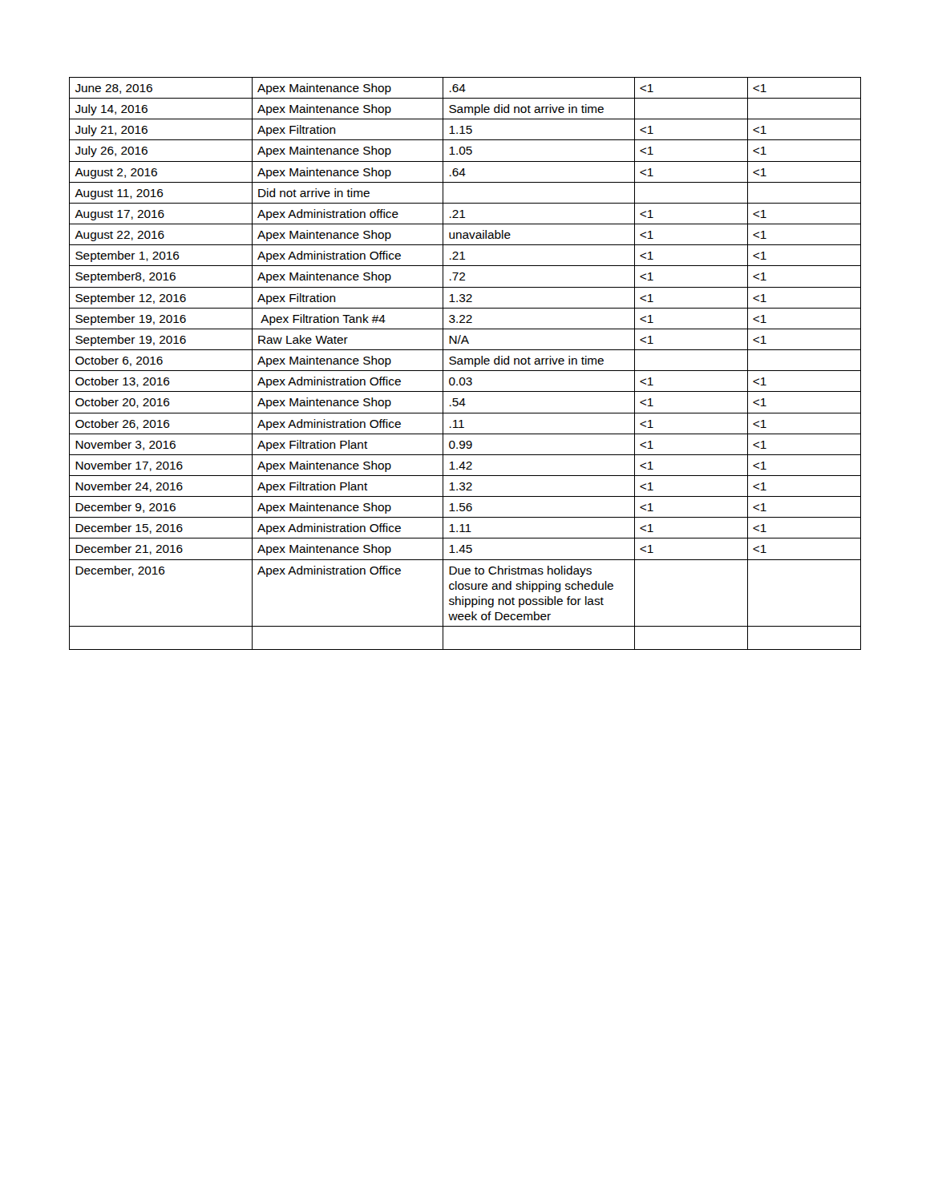| June 28, 2016 | Apex Maintenance Shop | .64 | <1 | <1 |
| July 14, 2016 | Apex Maintenance Shop | Sample did not arrive in time | | |
| July 21, 2016 | Apex Filtration | 1.15 | <1 | <1 |
| July 26, 2016 | Apex Maintenance Shop | 1.05 | <1 | <1 |
| August 2, 2016 | Apex Maintenance Shop | .64 | <1 | <1 |
| August 11, 2016 | Did not arrive in time | | | |
| August 17, 2016 | Apex Administration office | .21 | <1 | <1 |
| August 22, 2016 | Apex Maintenance Shop | unavailable | <1 | <1 |
| September 1, 2016 | Apex Administration Office | .21 | <1 | <1 |
| September8, 2016 | Apex Maintenance Shop | .72 | <1 | <1 |
| September 12, 2016 | Apex Filtration | 1.32 | <1 | <1 |
| September 19, 2016 | Apex Filtration Tank #4 | 3.22 | <1 | <1 |
| September 19, 2016 | Raw Lake Water | N/A | <1 | <1 |
| October 6, 2016 | Apex Maintenance Shop | Sample did not arrive in time | | |
| October 13, 2016 | Apex Administration Office | 0.03 | <1 | <1 |
| October 20, 2016 | Apex Maintenance Shop | .54 | <1 | <1 |
| October 26, 2016 | Apex Administration Office | .11 | <1 | <1 |
| November 3, 2016 | Apex Filtration Plant | 0.99 | <1 | <1 |
| November 17, 2016 | Apex Maintenance Shop | 1.42 | <1 | <1 |
| November 24, 2016 | Apex Filtration Plant | 1.32 | <1 | <1 |
| December 9, 2016 | Apex Maintenance Shop | 1.56 | <1 | <1 |
| December 15, 2016 | Apex Administration Office | 1.11 | <1 | <1 |
| December 21, 2016 | Apex Maintenance Shop | 1.45 | <1 | <1 |
| December, 2016 | Apex Administration Office | Due to Christmas holidays closure and shipping schedule shipping not possible for last week of December | | |